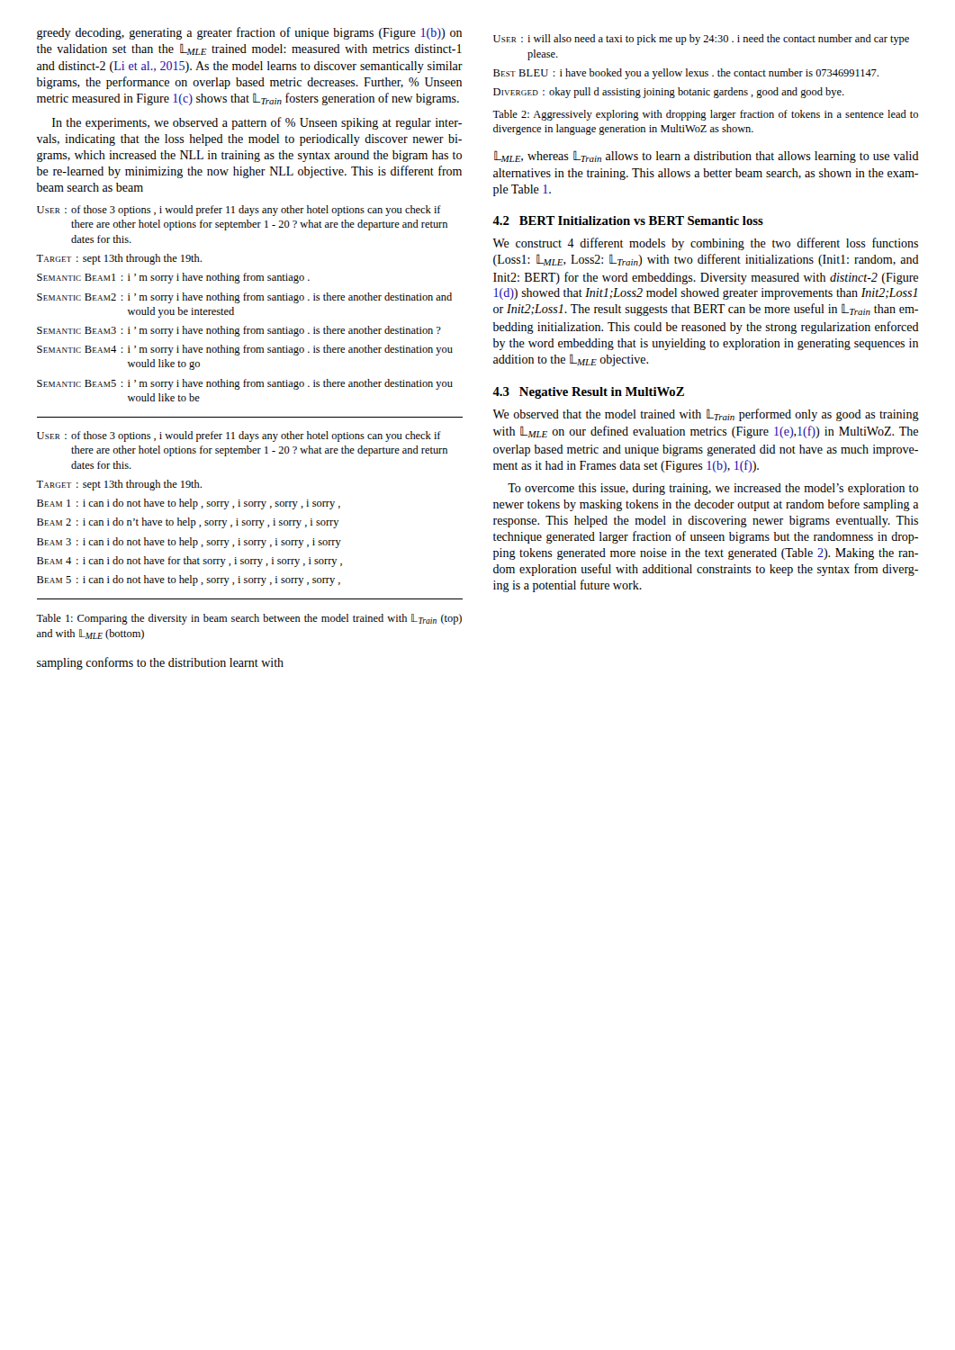greedy decoding, generating a greater fraction of unique bigrams (Figure 1(b)) on the validation set than the 𝕃MLE trained model: measured with metrics distinct-1 and distinct-2 (Li et al., 2015). As the model learns to discover semantically similar bigrams, the performance on overlap based metric decreases. Further, % Unseen metric measured in Figure 1(c) shows that 𝕃Train fosters generation of new bigrams.
In the experiments, we observed a pattern of % Unseen spiking at regular intervals, indicating that the loss helped the model to periodically discover newer bigrams, which increased the NLL in training as the syntax around the bigram has to be re-learned by minimizing the now higher NLL objective. This is different from beam search as beam
User: of those 3 options , i would prefer 11 days any other hotel options can you check if there are other hotel options for september 1 - 20 ? what are the departure and return dates for this.
Target: sept 13th through the 19th.
Semantic Beam1: i ’ m sorry i have nothing from santiago .
Semantic Beam2: i ’ m sorry i have nothing from santiago . is there another destination and would you be interested
Semantic Beam3: i ’ m sorry i have nothing from santiago . is there another destination ?
Semantic Beam4: i ’ m sorry i have nothing from santiago . is there another destination you would like to go
Semantic Beam5: i ’ m sorry i have nothing from santiago . is there another destination you would like to be
User: of those 3 options , i would prefer 11 days any other hotel options can you check if there are other hotel options for september 1 - 20 ? what are the departure and return dates for this.
Target: sept 13th through the 19th.
Beam 1: i can i do not have to help , sorry , i sorry , sorry , i sorry ,
Beam 2: i can i do n’t have to help , sorry , i sorry , i sorry , i sorry
Beam 3: i can i do not have to help , sorry , i sorry , i sorry , i sorry
Beam 4: i can i do not have for that sorry , i sorry , i sorry , i sorry ,
Beam 5: i can i do not have to help , sorry , i sorry , i sorry , sorry ,
Table 1: Comparing the diversity in beam search between the model trained with 𝕃Train (top) and with 𝕃MLE (bottom)
sampling conforms to the distribution learnt with
User: i will also need a taxi to pick me up by 24:30 . i need the contact number and car type please.
Best BLEU: i have booked you a yellow lexus . the contact number is 07346991147.
Diverged: okay pull d assisting joining botanic gardens , good and good bye.
Table 2: Aggressively exploring with dropping larger fraction of tokens in a sentence lead to divergence in language generation in MultiWoZ as shown.
𝕃MLE, whereas 𝕃Train allows to learn a distribution that allows learning to use valid alternatives in the training. This allows a better beam search, as shown in the example Table 1.
4.2 BERT Initialization vs BERT Semantic loss
We construct 4 different models by combining the two different loss functions (Loss1: 𝕃MLE, Loss2: 𝕃Train) with two different initializations (Init1: random, and Init2: BERT) for the word embeddings. Diversity measured with distinct-2 (Figure 1(d)) showed that Init1;Loss2 model showed greater improvements than Init2;Loss1 or Init2;Loss1. The result suggests that BERT can be more useful in 𝕃Train than embedding initialization. This could be reasoned by the strong regularization enforced by the word embedding that is unyielding to exploration in generating sequences in addition to the 𝕃MLE objective.
4.3 Negative Result in MultiWoZ
We observed that the model trained with 𝕃Train performed only as good as training with 𝕃MLE on our defined evaluation metrics (Figure 1(e),1(f)) in MultiWoZ. The overlap based metric and unique bigrams generated did not have as much improvement as it had in Frames data set (Figures 1(b), 1(f)).
To overcome this issue, during training, we increased the model’s exploration to newer tokens by masking tokens in the decoder output at random before sampling a response. This helped the model in discovering newer bigrams eventually. This technique generated larger fraction of unseen bigrams but the randomness in dropping tokens generated more noise in the text generated (Table 2). Making the random exploration useful with additional constraints to keep the syntax from diverging is a potential future work.